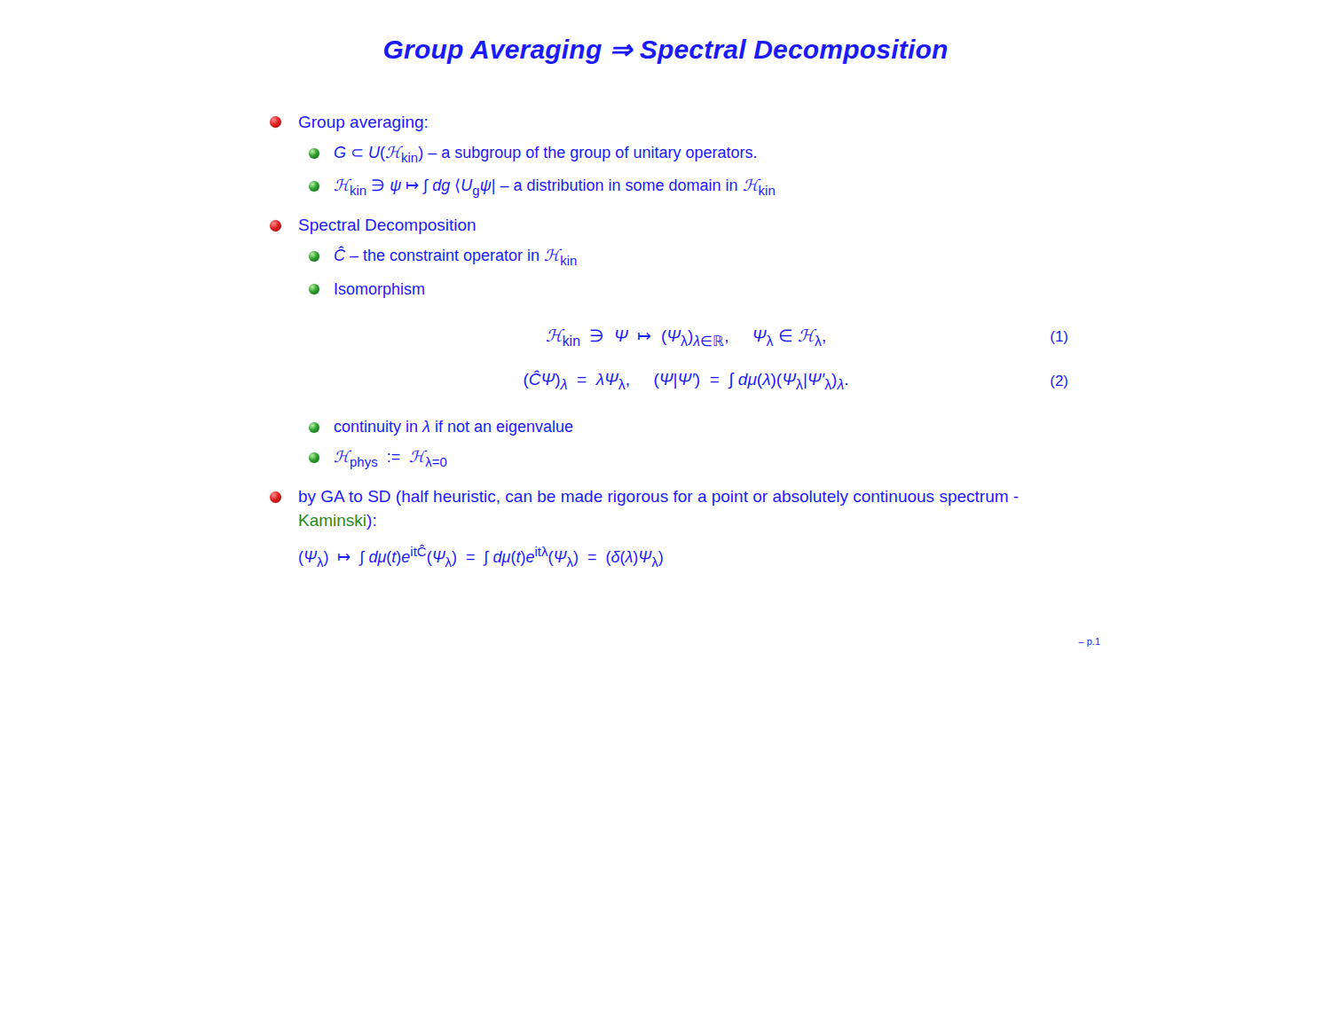Group Averaging ⇒ Spectral Decomposition
Group averaging:
G ⊂ U(ℋkin) – a subgroup of the group of unitary operators.
ℋkin ∋ ψ ↦ ∫ dg ⟨Ugψ| – a distribution in some domain in ℋkin
Spectral Decomposition
Ĉ – the constraint operator in ℋkin
Isomorphism
ℋkin ∋ Ψ ↦ (Ψλ)λ∈ℝ, Ψλ ∈ ℋλ,
(1)
(ĈΨ)λ = λΨλ, (Ψ|Ψ′) = ∫ dμ(λ)(Ψλ|Ψ′λ)λ.
(2)
continuity in λ if not an eigenvalue
ℋphys := ℋλ=0
by GA to SD (half heuristic, can be made rigorous for a point or absolutely continuous spectrum - Kaminski):
(Ψλ) ↦ ∫ dμ(t)eitĈ(Ψλ) = ∫ dμ(t)eitλ(Ψλ) = (δ(λ)Ψλ)
– p.1